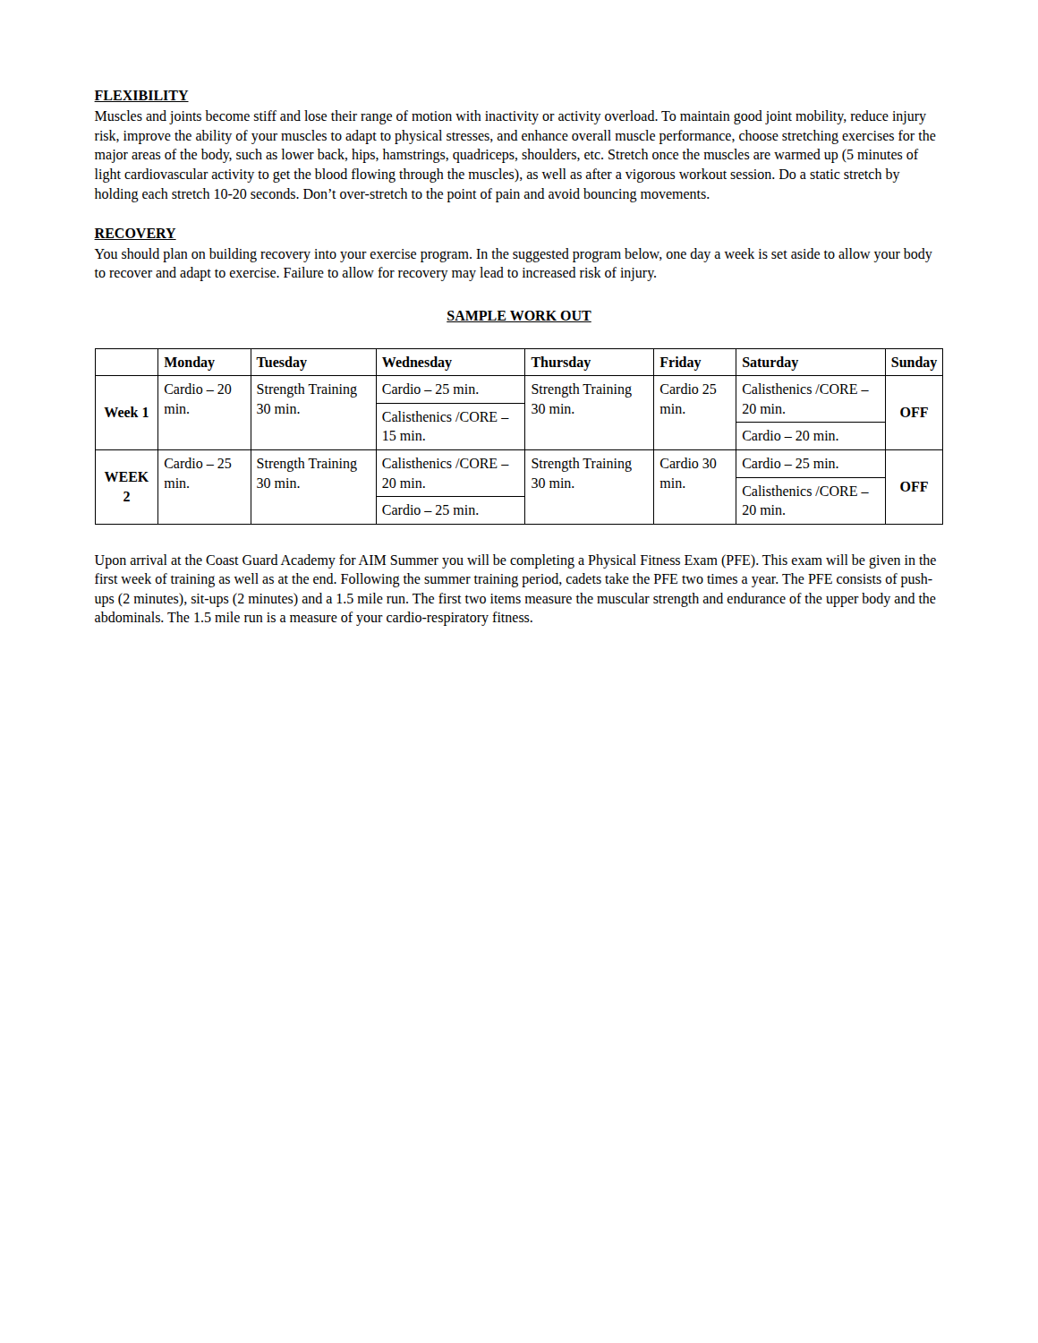FLEXIBILITY
Muscles and joints become stiff and lose their range of motion with inactivity or activity overload. To maintain good joint mobility, reduce injury risk, improve the ability of your muscles to adapt to physical stresses, and enhance overall muscle performance, choose stretching exercises for the major areas of the body, such as lower back, hips, hamstrings, quadriceps, shoulders, etc. Stretch once the muscles are warmed up (5 minutes of light cardiovascular activity to get the blood flowing through the muscles), as well as after a vigorous workout session. Do a static stretch by holding each stretch 10-20 seconds. Don’t over-stretch to the point of pain and avoid bouncing movements.
RECOVERY
You should plan on building recovery into your exercise program. In the suggested program below, one day a week is set aside to allow your body to recover and adapt to exercise. Failure to allow for recovery may lead to increased risk of injury.
SAMPLE WORK OUT
| | Monday | Tuesday | Wednesday | Thursday | Friday | Saturday | Sunday |
| --- | --- | --- | --- | --- | --- | --- | --- |
| Week 1 | Cardio – 20 min. | Strength Training 30 min. | / Cardio – 25 min. / / Calisthenics /CORE – 15 min. / | Strength Training 30 min. | Cardio 25 min. | / Calisthenics /CORE – 20 min. / / Cardio – 20 min. / | OFF |
| WEEK 2 | Cardio – 25 min. | Strength Training 30 min. | / Calisthenics /CORE – 20 min. / / Cardio – 25 min. / | Strength Training 30 min. | Cardio 30 min. | / Cardio – 25 min. / / Calisthenics /CORE – 20 min. / | OFF |
Upon arrival at the Coast Guard Academy for AIM Summer you will be completing a Physical Fitness Exam (PFE). This exam will be given in the first week of training as well as at the end. Following the summer training period, cadets take the PFE two times a year. The PFE consists of push-ups (2 minutes), sit-ups (2 minutes) and a 1.5 mile run. The first two items measure the muscular strength and endurance of the upper body and the abdominals. The 1.5 mile run is a measure of your cardio-respiratory fitness.